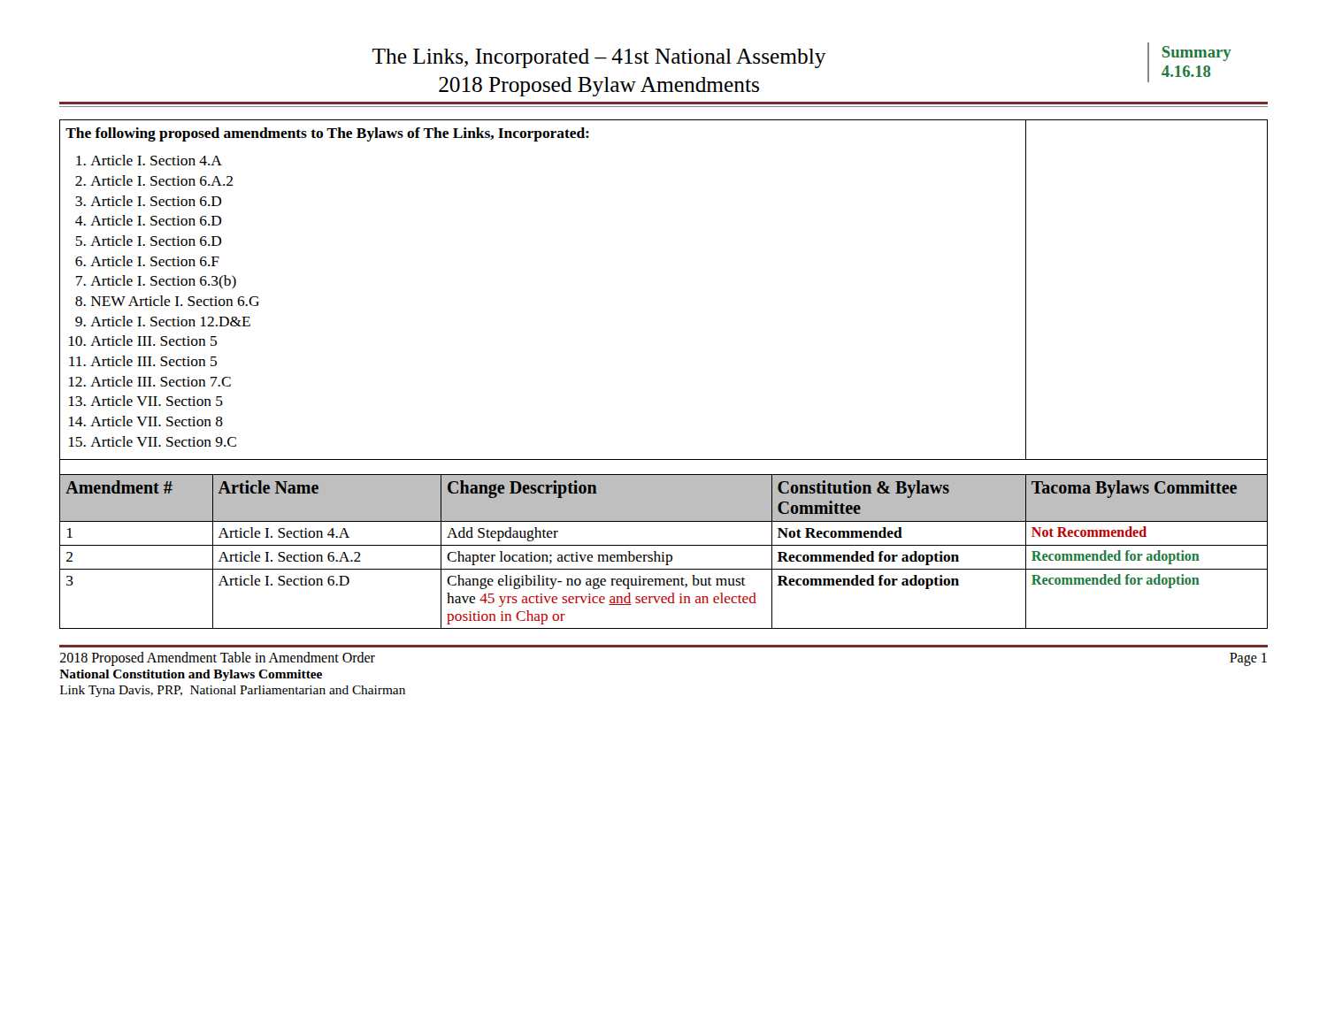The Links, Incorporated – 41st National Assembly
2018 Proposed Bylaw Amendments
Summary
4.16.18
| The following proposed amendments to The Bylaws of The Links, Incorporated: Article I. Section 4.A Article I. Section 6.A.2 Article I. Section 6.D Article I. Section 6.D Article I. Section 6.D Article I. Section 6.F Article I. Section 6.3(b) NEW Article I. Section 6.G Article I. Section 12.D&E Article III. Section 5 Article III. Section 5 Article III. Section 7.C Article VII. Section 5 Article VII. Section 8 Article VII. Section 9.C | |
| Amendment # | Article Name | Change Description | Constitution & Bylaws Committee | Tacoma Bylaws Committee |
| 1 | Article I. Section 4.A | Add Stepdaughter | Not Recommended | Not Recommended |
| 2 | Article I. Section 6.A.2 | Chapter location; active membership | Recommended for adoption | Recommended for adoption |
| 3 | Article I. Section 6.D | Change eligibility- no age requirement, but must have 45 yrs active service and served in an elected position in Chap or | Recommended for adoption | Recommended for adoption |
2018 Proposed Amendment Table in Amendment Order Page 1
National Constitution and Bylaws Committee
Link Tyna Davis, PRP, National Parliamentarian and Chairman